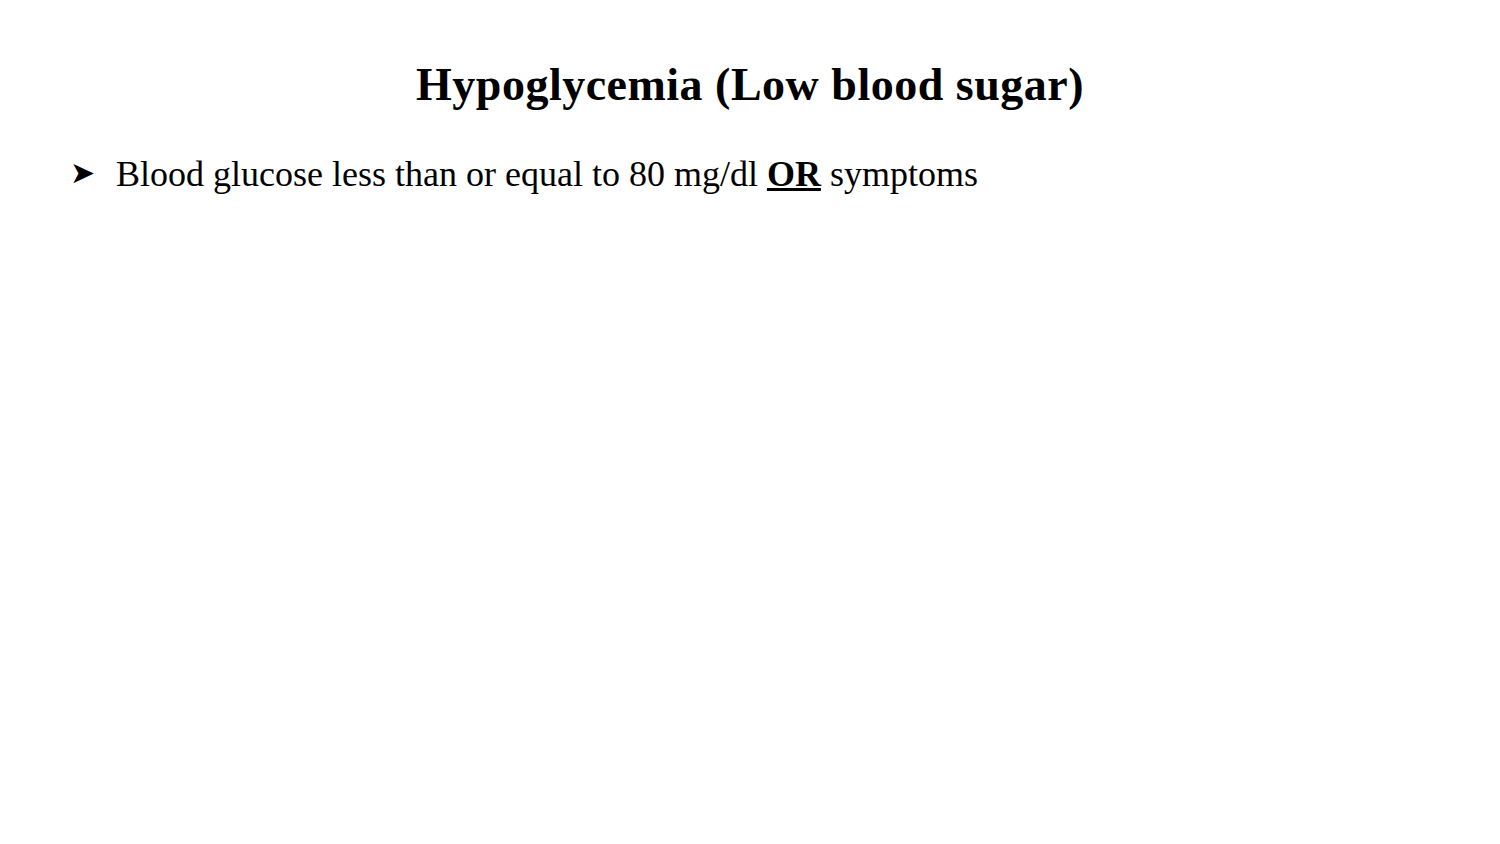Hypoglycemia (Low blood sugar)
Blood glucose less than or equal to 80 mg/dl OR symptoms